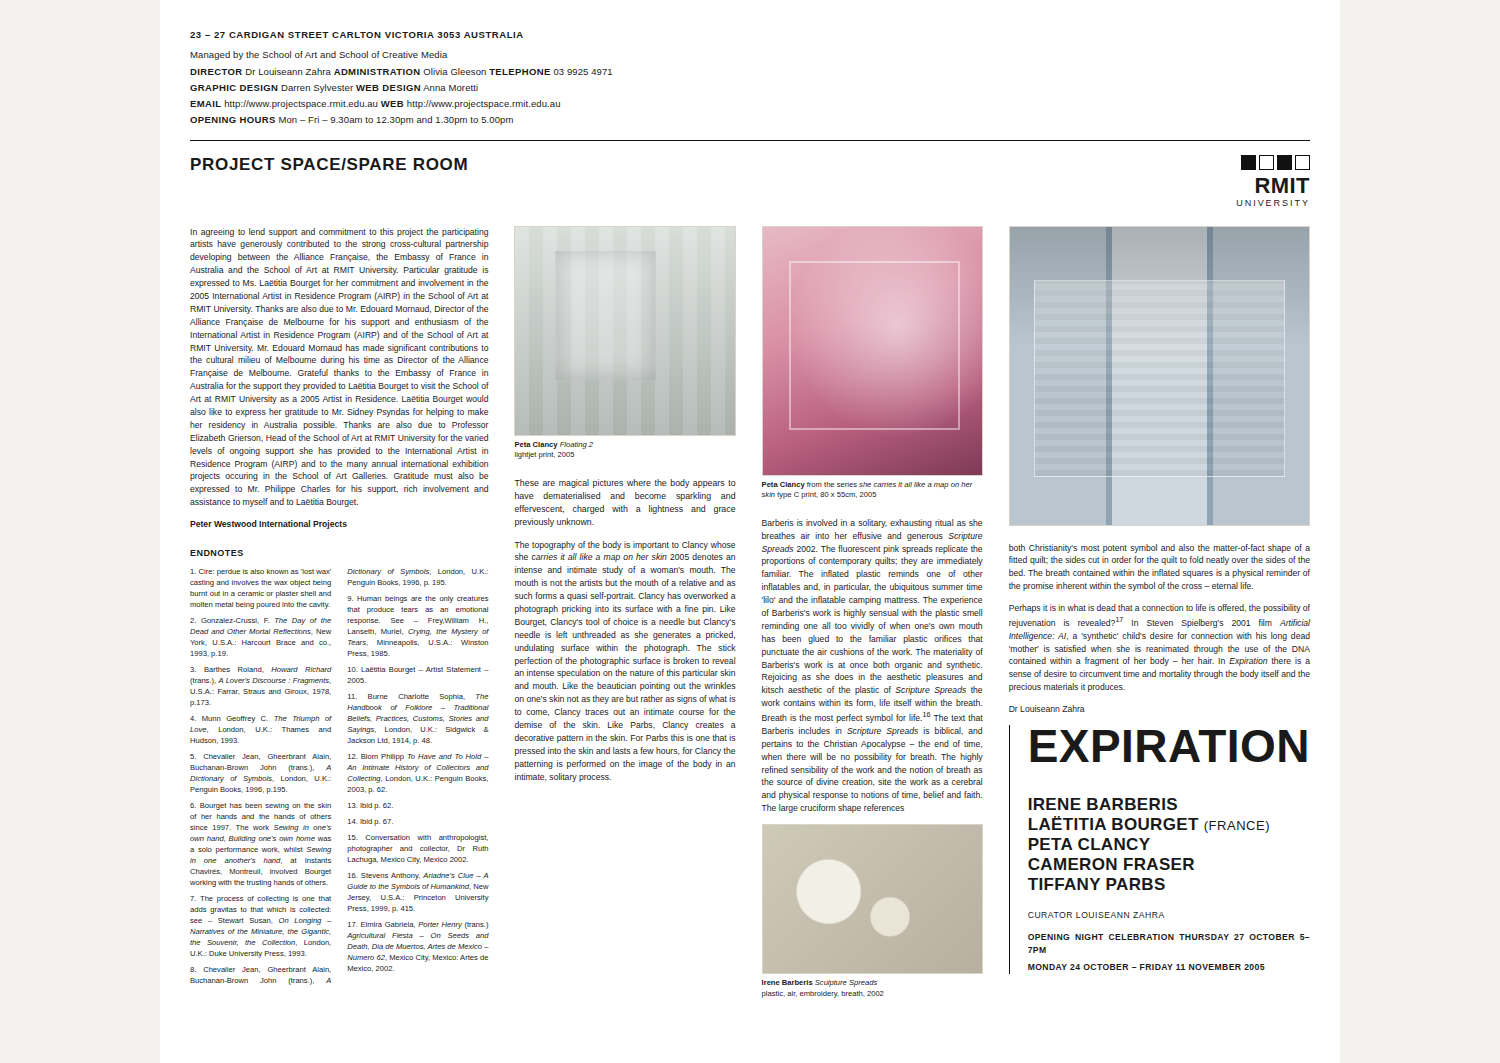23 – 27 Cardigan Street Carlton Victoria 3053 Australia
Managed by the School of Art and School of Creative Media
Director Dr Louiseann Zahra Administration Olivia Gleeson Telephone 03 9925 4971
Graphic Design Darren Sylvester Web Design Anna Moretti
Email http://www.projectspace.rmit.edu.au Web http://www.projectspace.rmit.edu.au
Opening Hours Mon – Fri – 9.30am to 12.30pm and 1.30pm to 5.00pm
Project Space/Spare Room
RMIT
University
In agreeing to lend support and commitment to this project the participating artists have generously contributed to the strong cross-cultural partnership developing between the Alliance Française, the Embassy of France in Australia and the School of Art at RMIT University. Particular gratitude is expressed to Ms. Laëtitia Bourget for her commitment and involvement in the 2005 International Artist in Residence Program (AIRP) in the School of Art at RMIT University. Thanks are also due to Mr. Edouard Mornaud, Director of the Alliance Française de Melbourne for his support and enthusiasm of the International Artist in Residence Program (AIRP) and of the School of Art at RMIT University. Mr. Edouard Mornaud has made significant contributions to the cultural milieu of Melbourne during his time as Director of the Alliance Française de Melbourne. Grateful thanks to the Embassy of France in Australia for the support they provided to Laëtitia Bourget to visit the School of Art at RMIT University as a 2005 Artist in Residence. Laëtitia Bourget would also like to express her gratitude to Mr. Sidney Psyndas for helping to make her residency in Australia possible. Thanks are also due to Professor Elizabeth Grierson, Head of the School of Art at RMIT University for the varied levels of ongoing support she has provided to the International Artist in Residence Program (AIRP) and to the many annual international exhibition projects occuring in the School of Art Galleries. Gratitude must also be expressed to Mr. Philippe Charles for his support, rich involvement and assistance to myself and to Laëtitia Bourget.
Peter Westwood International Projects
Endnotes
Cire: perdue is also known as 'lost wax' casting and involves the wax object being burnt out in a ceramic or plaster shell and molten metal being poured into the cavity.
Gonzalez-Crussi, F. The Day of the Dead and Other Mortal Reflections, New York, U.S.A.: Harcourt Brace and co., 1993, p.19.
Barthes Roland, Howard Richard (trans.), A Lover's Discourse : Fragments, U.S.A.: Farrar, Straus and Giroux, 1978, p.173.
Munn Geoffrey C. The Triumph of Love, London, U.K.: Thames and Hudson, 1993.
Chevalier Jean, Gheerbrant Alain, Buchanan-Brown John (trans.), A Dictionary of Symbols, London, U.K.: Penguin Books, 1996, p.195.
Bourget has been sewing on the skin of her hands and the hands of others since 1997. The work Sewing in one's own hand, Building one's own home was a solo performance work, whilst Sewing in one another's hand, at Instants Chavirés, Montreuil, involved Bourget working with the trusting hands of others.
The process of collecting is one that adds gravitas to that which is collected: see – Stewart Susan, On Longing – Narratives of the Miniature, the Gigantic, the Souvenir, the Collection, London, U.K.: Duke University Press, 1993.
Chevalier Jean, Gheerbrant Alain, Buchanan-Brown John (trans.), A Dictionary of Symbols, London, U.K.: Penguin Books, 1996, p. 195.
Human beings are the only creatures that produce tears as an emotional response. See – Frey,William H., Lanseth, Muriel, Crying, the Mystery of Tears, Minneapolis, U.S.A.: Winston Press, 1985.
Laëtitia Bourget – Artist Statement – 2005.
Burne Charlotte Sophia, The Handbook of Folklore – Traditional Beliefs, Practices, Customs, Stories and Sayings, London, U.K.: Sidgwick & Jackson Ltd, 1914, p. 48.
Blom Philipp To Have and To Hold – An Intimate History of Collectors and Collecting, London, U.K.: Penguin Books, 2003, p. 62.
Ibid p. 62.
Ibid p. 67.
Conversation with anthropologist, photographer and collector, Dr Ruth Lachuga, Mexico City, Mexico 2002.
Stevens Anthony, Ariadne's Clue – A Guide to the Symbols of Humankind, New Jersey, U.S.A.: Princeton University Press, 1999, p. 415.
Elmira Gabriela, Porter Henry (trans.) Agricultural Fiesta – On Seeds and Death, Dia de Muertos, Artes de Mexico – Número 62, Mexico City, Mexico: Artes de Mexico, 2002.
Peta Clancy Floating 2
lightjet print, 2005
These are magical pictures where the body appears to have dematerialised and become sparkling and effervescent, charged with a lightness and grace previously unknown.
The topography of the body is important to Clancy whose she carries it all like a map on her skin 2005 denotes an intense and intimate study of a woman's mouth. The mouth is not the artists but the mouth of a relative and as such forms a quasi self-portrait. Clancy has overworked a photograph pricking into its surface with a fine pin. Like Bourget, Clancy's tool of choice is a needle but Clancy's needle is left unthreaded as she generates a pricked, undulating surface within the photograph. The stick perfection of the photographic surface is broken to reveal an intense speculation on the nature of this particular skin and mouth. Like the beautician pointing out the wrinkles on one's skin not as they are but rather as signs of what is to come, Clancy traces out an intimate course for the demise of the skin. Like Parbs, Clancy creates a decorative pattern in the skin. For Parbs this is one that is pressed into the skin and lasts a few hours, for Clancy the patterning is performed on the image of the body in an intimate, solitary process.
Peta Clancy from the series she carries it all like a map on her skin type C print, 80 x 55cm, 2005
Barberis is involved in a solitary, exhausting ritual as she breathes air into her effusive and generous Scripture Spreads 2002. The fluorescent pink spreads replicate the proportions of contemporary quilts; they are immediately familiar. The inflated plastic reminds one of other inflatables and, in particular, the ubiquitous summer time 'lilo' and the inflatable camping mattress. The experience of Barberis's work is highly sensual with the plastic smell reminding one all too vividly of when one's own mouth has been glued to the familiar plastic orifices that punctuate the air cushions of the work. The materiality of Barberis's work is at once both organic and synthetic. Rejoicing as she does in the aesthetic pleasures and kitsch aesthetic of the plastic of Scripture Spreads the work contains within its form, life itself within the breath. Breath is the most perfect symbol for life.16 The text that Barberis includes in Scripture Spreads is biblical, and pertains to the Christian Apocalypse – the end of time, when there will be no possibility for breath. The highly refined sensibility of the work and the notion of breath as the source of divine creation, site the work as a cerebral and physical response to notions of time, belief and faith. The large cruciform shape references
Irene Barberis Sculpture Spreads
plastic, air, embroidery, breath, 2002
both Christianity's most potent symbol and also the matter-of-fact shape of a fitted quilt; the sides cut in order for the quilt to fold neatly over the sides of the bed. The breath contained within the inflated squares is a physical reminder of the promise inherent within the symbol of the cross – eternal life.
Perhaps it is in what is dead that a connection to life is offered, the possibility of rejuvenation is revealed?17 In Steven Spielberg's 2001 film Artificial Intelligence: AI, a 'synthetic' child's desire for connection with his long dead 'mother' is satisfied when she is reanimated through the use of the DNA contained within a fragment of her body – her hair. In Expiration there is a sense of desire to circumvent time and mortality through the body itself and the precious materials it produces.
Dr Louiseann Zahra
Expiration
Irene Barberis
Laëtitia Bourget (France)
Peta Clancy
Cameron Fraser
Tiffany Parbs
Curator Louiseann Zahra
Opening Night Celebration Thursday 27 October 5–7pm
Monday 24 October – Friday 11 November 2005